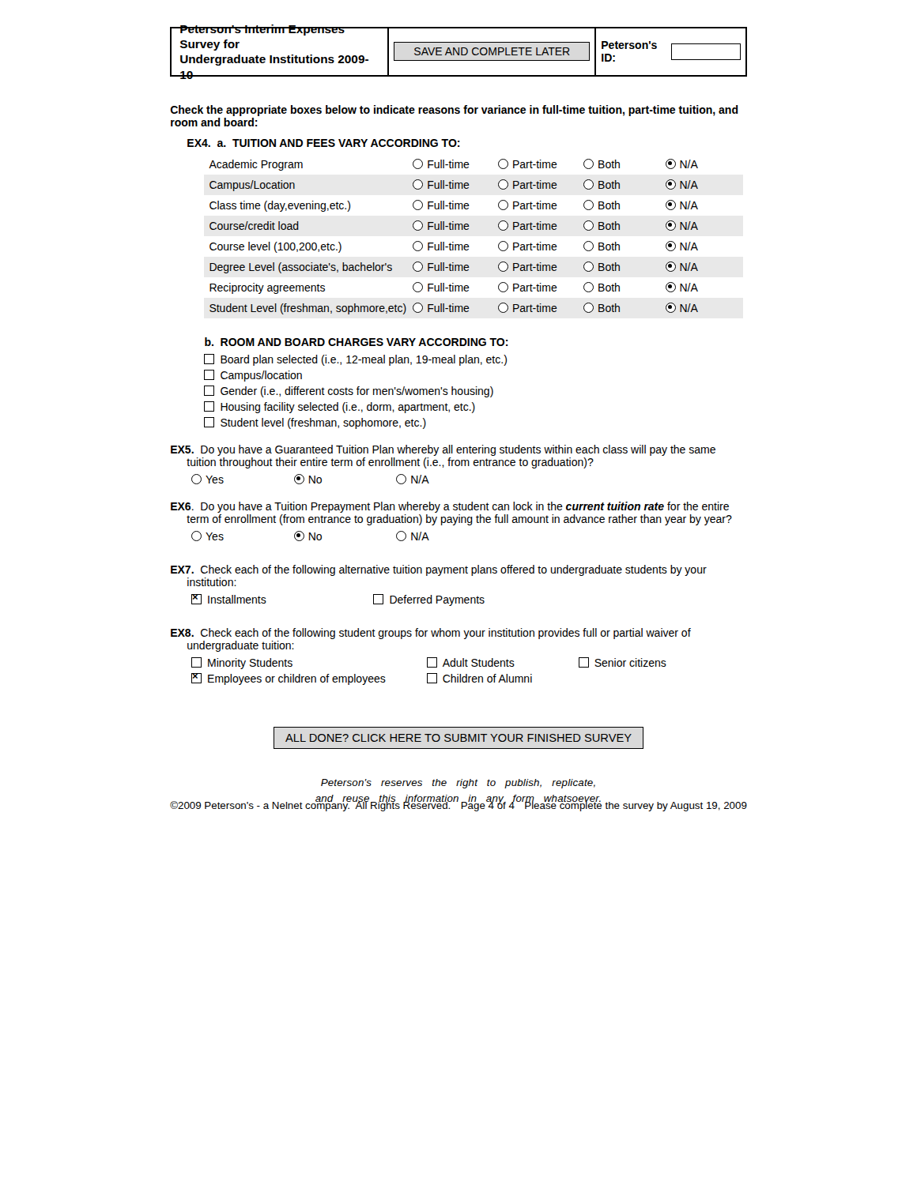Peterson's Interim Expenses Survey for
Undergraduate Institutions 2009-10
SAVE AND COMPLETE LATER
Peterson's ID:
Check the appropriate boxes below to indicate reasons for variance in full-time tuition, part-time tuition, and room and board:
EX4. a. TUITION AND FEES VARY ACCORDING TO:
| Academic Program | Full-time | Part-time | Both | N/A |
| Campus/Location | Full-time | Part-time | Both | N/A |
| Class time (day,evening,etc.) | Full-time | Part-time | Both | N/A |
| Course/credit load | Full-time | Part-time | Both | N/A |
| Course level (100,200,etc.) | Full-time | Part-time | Both | N/A |
| Degree Level (associate's, bachelor's | Full-time | Part-time | Both | N/A |
| Reciprocity agreements | Full-time | Part-time | Both | N/A |
| Student Level (freshman, sophmore,etc) | Full-time | Part-time | Both | N/A |
b. ROOM AND BOARD CHARGES VARY ACCORDING TO:
Board plan selected (i.e., 12-meal plan, 19-meal plan, etc.)
Campus/location
Gender (i.e., different costs for men's/women's housing)
Housing facility selected (i.e., dorm, apartment, etc.)
Student level (freshman, sophomore, etc.)
EX5. Do you have a Guaranteed Tuition Plan whereby all entering students within each class will pay the same tuition throughout their entire term of enrollment (i.e., from entrance to graduation)?
Yes No N/A
EX6. Do you have a Tuition Prepayment Plan whereby a student can lock in the current tuition rate for the entire term of enrollment (from entrance to graduation) by paying the full amount in advance rather than year by year?
Yes No N/A
EX7. Check each of the following alternative tuition payment plans offered to undergraduate students by your institution:
Installments Deferred Payments
EX8. Check each of the following student groups for whom your institution provides full or partial waiver of undergraduate tuition:
Minority Students Adult Students Senior citizens
Employees or children of employees Children of Alumni
ALL DONE? CLICK HERE TO SUBMIT YOUR FINISHED SURVEY
Peterson's reserves the right to publish, replicate, and reuse this information in any form whatsoever.
©2009 Peterson's - a Nelnet company. All Rights Reserved.
Page 4 of 4
Please complete the survey by August 19, 2009